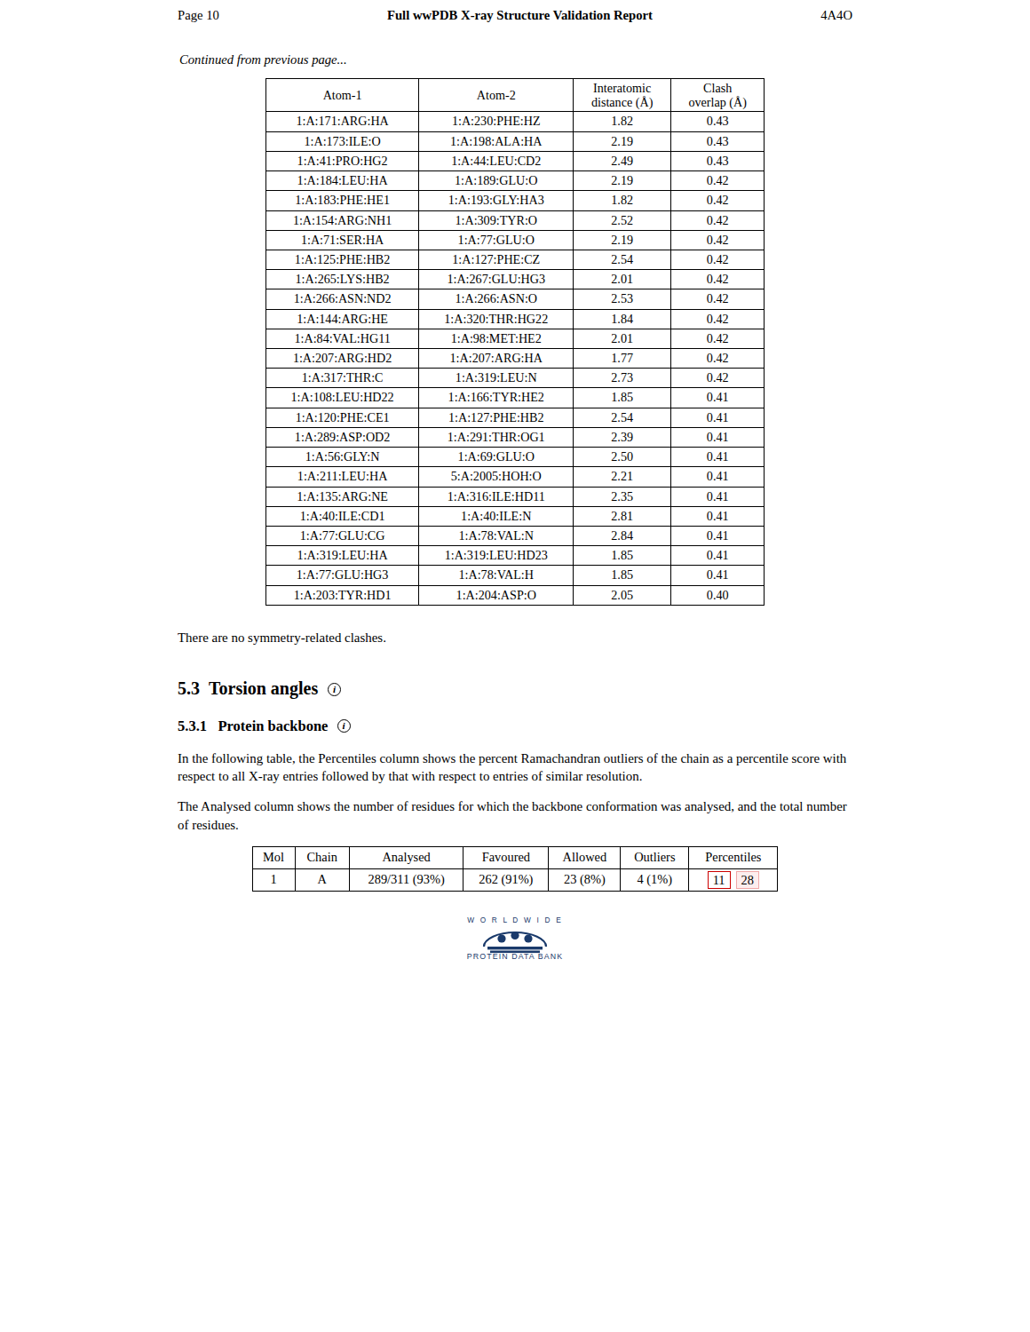Page 10
Full wwPDB X-ray Structure Validation Report
4A4O
Continued from previous page...
| Atom-1 | Atom-2 | Interatomic distance (Å) | Clash overlap (Å) |
| --- | --- | --- | --- |
| 1:A:171:ARG:HA | 1:A:230:PHE:HZ | 1.82 | 0.43 |
| 1:A:173:ILE:O | 1:A:198:ALA:HA | 2.19 | 0.43 |
| 1:A:41:PRO:HG2 | 1:A:44:LEU:CD2 | 2.49 | 0.43 |
| 1:A:184:LEU:HA | 1:A:189:GLU:O | 2.19 | 0.42 |
| 1:A:183:PHE:HE1 | 1:A:193:GLY:HA3 | 1.82 | 0.42 |
| 1:A:154:ARG:NH1 | 1:A:309:TYR:O | 2.52 | 0.42 |
| 1:A:71:SER:HA | 1:A:77:GLU:O | 2.19 | 0.42 |
| 1:A:125:PHE:HB2 | 1:A:127:PHE:CZ | 2.54 | 0.42 |
| 1:A:265:LYS:HB2 | 1:A:267:GLU:HG3 | 2.01 | 0.42 |
| 1:A:266:ASN:ND2 | 1:A:266:ASN:O | 2.53 | 0.42 |
| 1:A:144:ARG:HE | 1:A:320:THR:HG22 | 1.84 | 0.42 |
| 1:A:84:VAL:HG11 | 1:A:98:MET:HE2 | 2.01 | 0.42 |
| 1:A:207:ARG:HD2 | 1:A:207:ARG:HA | 1.77 | 0.42 |
| 1:A:317:THR:C | 1:A:319:LEU:N | 2.73 | 0.42 |
| 1:A:108:LEU:HD22 | 1:A:166:TYR:HE2 | 1.85 | 0.41 |
| 1:A:120:PHE:CE1 | 1:A:127:PHE:HB2 | 2.54 | 0.41 |
| 1:A:289:ASP:OD2 | 1:A:291:THR:OG1 | 2.39 | 0.41 |
| 1:A:56:GLY:N | 1:A:69:GLU:O | 2.50 | 0.41 |
| 1:A:211:LEU:HA | 5:A:2005:HOH:O | 2.21 | 0.41 |
| 1:A:135:ARG:NE | 1:A:316:ILE:HD11 | 2.35 | 0.41 |
| 1:A:40:ILE:CD1 | 1:A:40:ILE:N | 2.81 | 0.41 |
| 1:A:77:GLU:CG | 1:A:78:VAL:N | 2.84 | 0.41 |
| 1:A:319:LEU:HA | 1:A:319:LEU:HD23 | 1.85 | 0.41 |
| 1:A:77:GLU:HG3 | 1:A:78:VAL:H | 1.85 | 0.41 |
| 1:A:203:TYR:HD1 | 1:A:204:ASP:O | 2.05 | 0.40 |
There are no symmetry-related clashes.
5.3 Torsion angles i
5.3.1 Protein backbone i
In the following table, the Percentiles column shows the percent Ramachandran outliers of the chain as a percentile score with respect to all X-ray entries followed by that with respect to entries of similar resolution.
The Analysed column shows the number of residues for which the backbone conformation was analysed, and the total number of residues.
| Mol | Chain | Analysed | Favoured | Allowed | Outliers | Percentiles |
| --- | --- | --- | --- | --- | --- | --- |
| 1 | A | 289/311 (93%) | 262 (91%) | 23 (8%) | 4 (1%) | 11 28 |
W O R L D W I D E PROTEIN DATA BANK